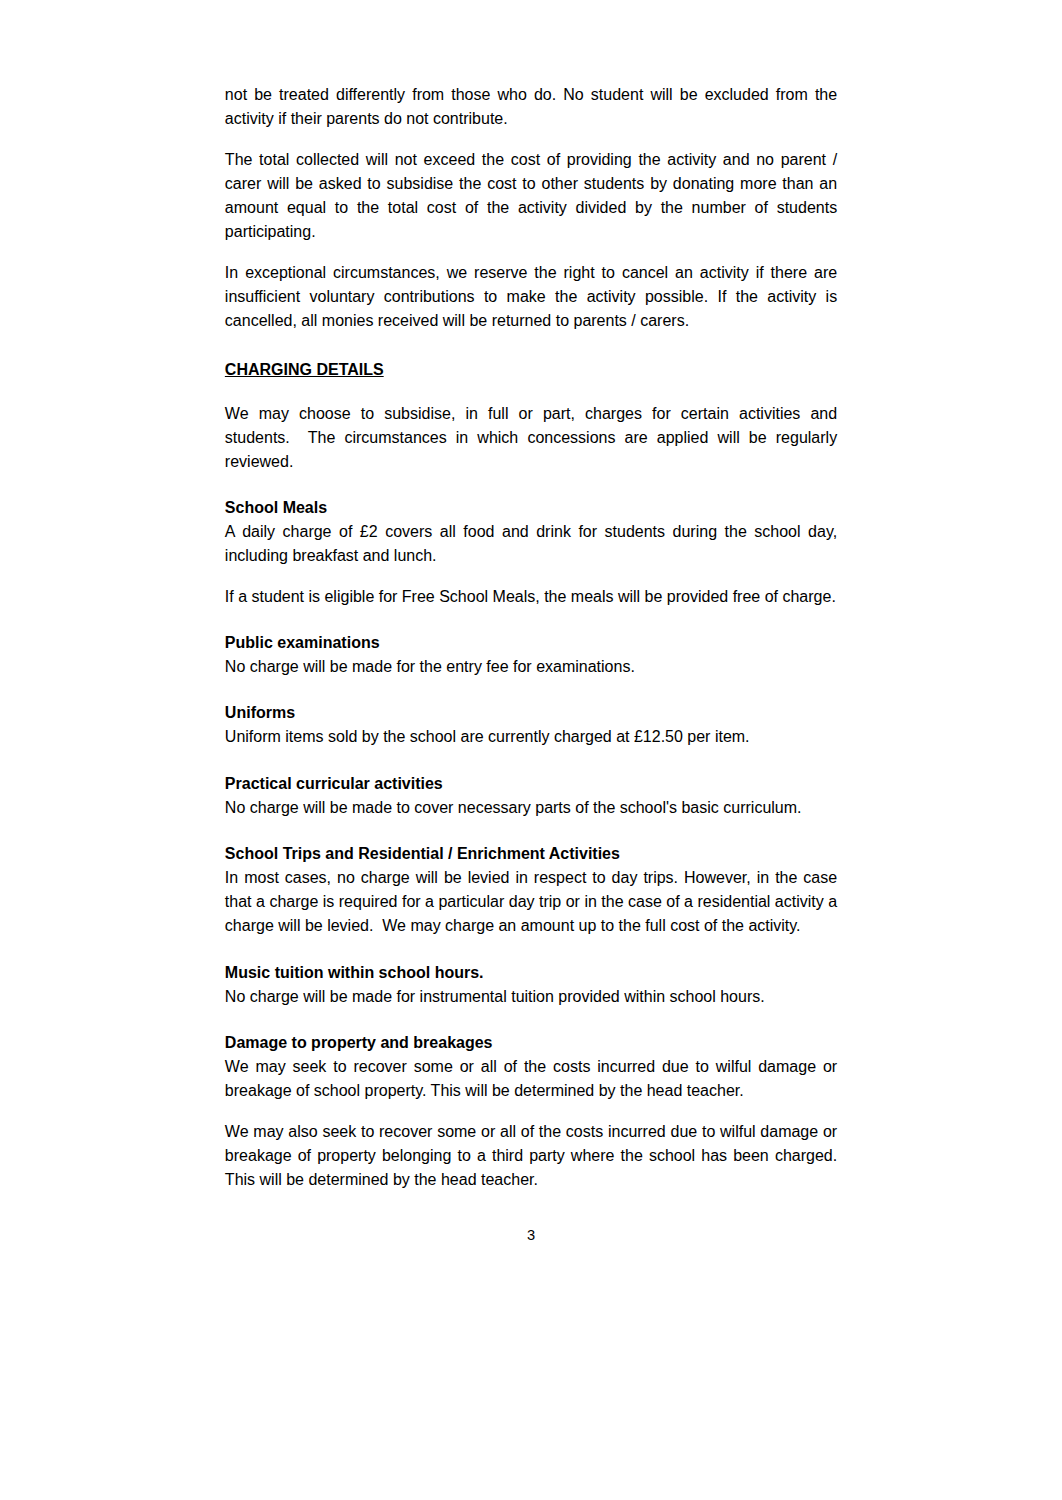not be treated differently from those who do. No student will be excluded from the activity if their parents do not contribute.
The total collected will not exceed the cost of providing the activity and no parent / carer will be asked to subsidise the cost to other students by donating more than an amount equal to the total cost of the activity divided by the number of students participating.
In exceptional circumstances, we reserve the right to cancel an activity if there are insufficient voluntary contributions to make the activity possible. If the activity is cancelled, all monies received will be returned to parents / carers.
CHARGING DETAILS
We may choose to subsidise, in full or part, charges for certain activities and students. The circumstances in which concessions are applied will be regularly reviewed.
School Meals
A daily charge of £2 covers all food and drink for students during the school day, including breakfast and lunch.
If a student is eligible for Free School Meals, the meals will be provided free of charge.
Public examinations
No charge will be made for the entry fee for examinations.
Uniforms
Uniform items sold by the school are currently charged at £12.50 per item.
Practical curricular activities
No charge will be made to cover necessary parts of the school's basic curriculum.
School Trips and Residential / Enrichment Activities
In most cases, no charge will be levied in respect to day trips. However, in the case that a charge is required for a particular day trip or in the case of a residential activity a charge will be levied. We may charge an amount up to the full cost of the activity.
Music tuition within school hours.
No charge will be made for instrumental tuition provided within school hours.
Damage to property and breakages
We may seek to recover some or all of the costs incurred due to wilful damage or breakage of school property. This will be determined by the head teacher.
We may also seek to recover some or all of the costs incurred due to wilful damage or breakage of property belonging to a third party where the school has been charged. This will be determined by the head teacher.
3